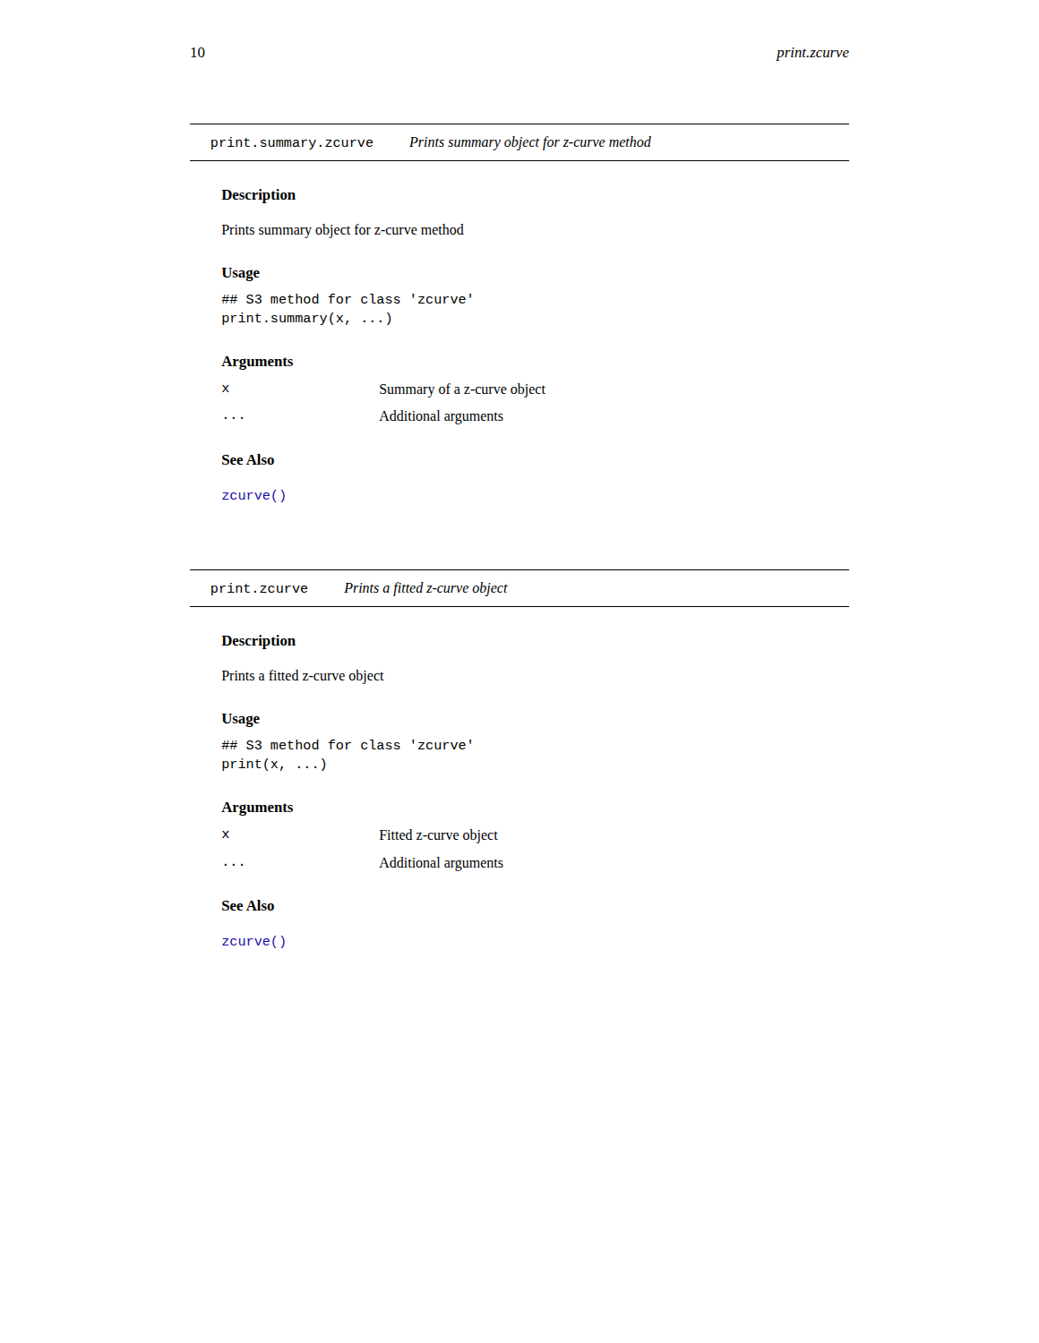10 print.zcurve
print.summary.zcurve Prints summary object for z-curve method
Description
Prints summary object for z-curve method
Usage
## S3 method for class 'zcurve'
print.summary(x, ...)
Arguments
x
Summary of a z-curve object
...
Additional arguments
See Also
zcurve()
print.zcurve Prints a fitted z-curve object
Description
Prints a fitted z-curve object
Usage
## S3 method for class 'zcurve'
print(x, ...)
Arguments
x
Fitted z-curve object
...
Additional arguments
See Also
zcurve()